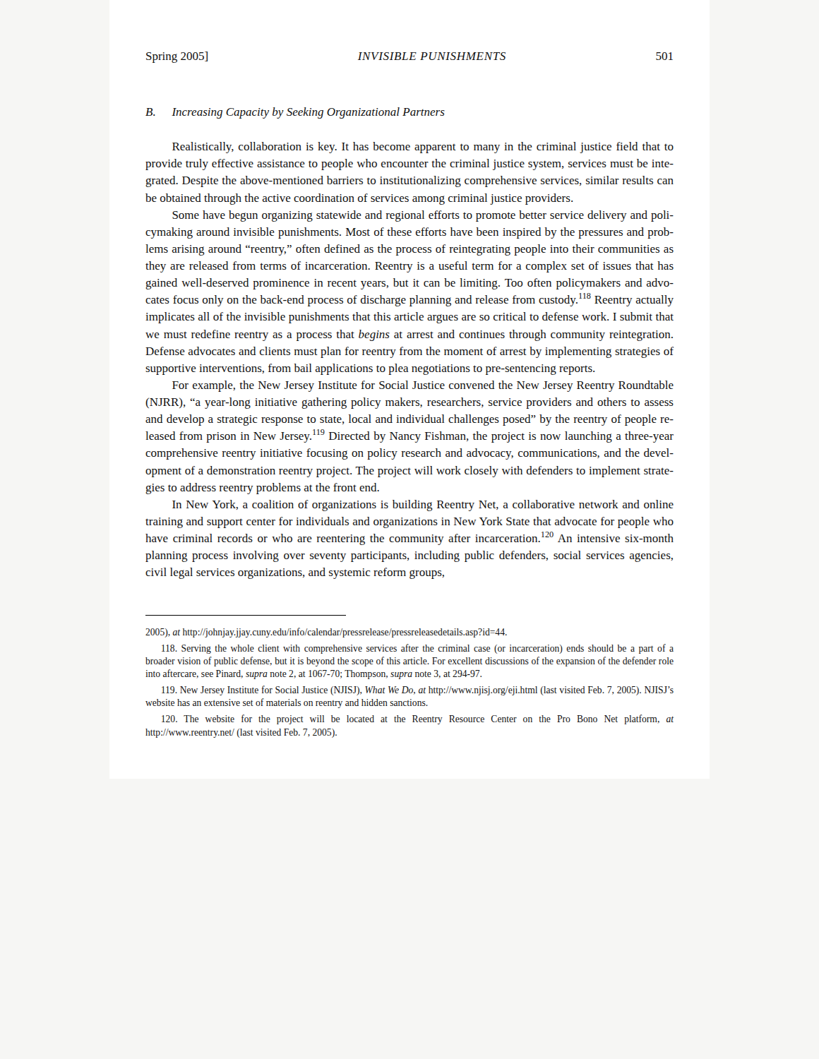Spring 2005] INVISIBLE PUNISHMENTS 501
B. Increasing Capacity by Seeking Organizational Partners
Realistically, collaboration is key. It has become apparent to many in the criminal justice field that to provide truly effective assistance to people who encounter the criminal justice system, services must be integrated. Despite the above-mentioned barriers to institutionalizing comprehensive services, similar results can be obtained through the active coordination of services among criminal justice providers.
Some have begun organizing statewide and regional efforts to promote better service delivery and policymaking around invisible punishments. Most of these efforts have been inspired by the pressures and problems arising around “reentry,” often defined as the process of reintegrating people into their communities as they are released from terms of incarceration. Reentry is a useful term for a complex set of issues that has gained well-deserved prominence in recent years, but it can be limiting. Too often policymakers and advocates focus only on the back-end process of discharge planning and release from custody.118 Reentry actually implicates all of the invisible punishments that this article argues are so critical to defense work. I submit that we must redefine reentry as a process that begins at arrest and continues through community reintegration. Defense advocates and clients must plan for reentry from the moment of arrest by implementing strategies of supportive interventions, from bail applications to plea negotiations to pre-sentencing reports.
For example, the New Jersey Institute for Social Justice convened the New Jersey Reentry Roundtable (NJRR), “a year-long initiative gathering policy makers, researchers, service providers and others to assess and develop a strategic response to state, local and individual challenges posed” by the reentry of people released from prison in New Jersey.119 Directed by Nancy Fishman, the project is now launching a three-year comprehensive reentry initiative focusing on policy research and advocacy, communications, and the development of a demonstration reentry project. The project will work closely with defenders to implement strategies to address reentry problems at the front end.
In New York, a coalition of organizations is building Reentry Net, a collaborative network and online training and support center for individuals and organizations in New York State that advocate for people who have criminal records or who are reentering the community after incarceration.120 An intensive six-month planning process involving over seventy participants, including public defenders, social services agencies, civil legal services organizations, and systemic reform groups,
2005), at http://johnjay.jjay.cuny.edu/info/calendar/pressrelease/pressreleasedetails.asp?id=44.
118. Serving the whole client with comprehensive services after the criminal case (or incarceration) ends should be a part of a broader vision of public defense, but it is beyond the scope of this article. For excellent discussions of the expansion of the defender role into aftercare, see Pinard, supra note 2, at 1067-70; Thompson, supra note 3, at 294-97.
119. New Jersey Institute for Social Justice (NJISJ), What We Do, at http://www.njisj.org/eji.html (last visited Feb. 7, 2005). NJISJ’s website has an extensive set of materials on reentry and hidden sanctions.
120. The website for the project will be located at the Reentry Resource Center on the Pro Bono Net platform, at http://www.reentry.net/ (last visited Feb. 7, 2005).